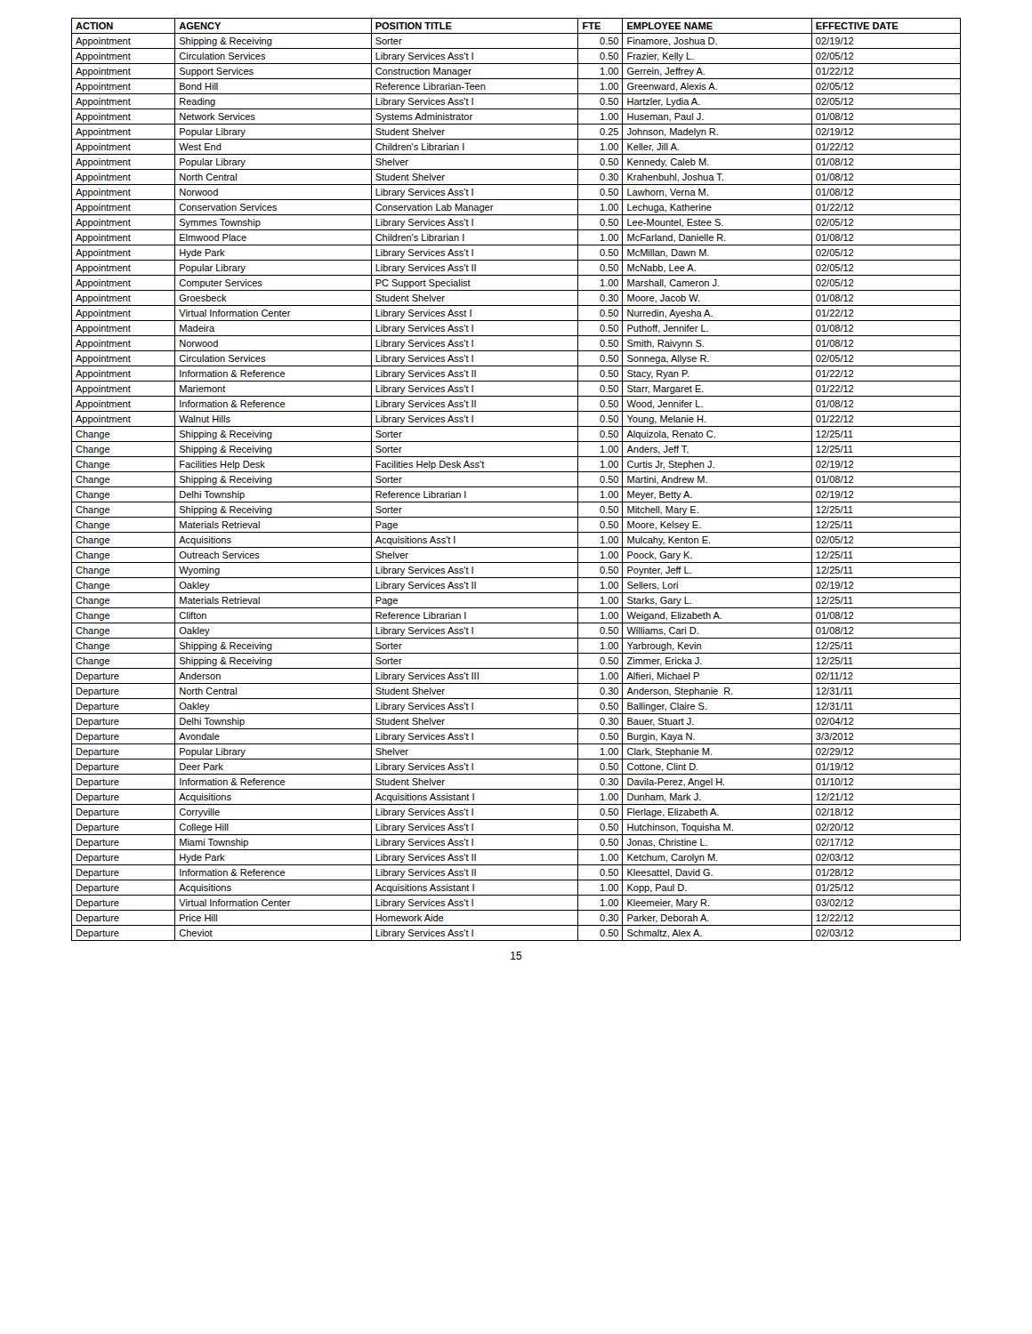| ACTION | AGENCY | POSITION TITLE | FTE | EMPLOYEE NAME | EFFECTIVE DATE |
| --- | --- | --- | --- | --- | --- |
| Appointment | Shipping & Receiving | Sorter | 0.50 | Finamore, Joshua D. | 02/19/12 |
| Appointment | Circulation Services | Library Services Ass't I | 0.50 | Frazier, Kelly L. | 02/05/12 |
| Appointment | Support Services | Construction Manager | 1.00 | Gerrein, Jeffrey A. | 01/22/12 |
| Appointment | Bond Hill | Reference Librarian-Teen | 1.00 | Greenward, Alexis A. | 02/05/12 |
| Appointment | Reading | Library Services Ass't I | 0.50 | Hartzler, Lydia A. | 02/05/12 |
| Appointment | Network Services | Systems Administrator | 1.00 | Huseman, Paul J. | 01/08/12 |
| Appointment | Popular Library | Student Shelver | 0.25 | Johnson, Madelyn R. | 02/19/12 |
| Appointment | West End | Children's Librarian I | 1.00 | Keller, Jill A. | 01/22/12 |
| Appointment | Popular Library | Shelver | 0.50 | Kennedy, Caleb M. | 01/08/12 |
| Appointment | North Central | Student Shelver | 0.30 | Krahenbuhl, Joshua T. | 01/08/12 |
| Appointment | Norwood | Library Services Ass't I | 0.50 | Lawhorn, Verna M. | 01/08/12 |
| Appointment | Conservation Services | Conservation Lab Manager | 1.00 | Lechuga, Katherine | 01/22/12 |
| Appointment | Symmes Township | Library Services Ass't I | 0.50 | Lee-Mountel, Estee S. | 02/05/12 |
| Appointment | Elmwood Place | Children's Librarian I | 1.00 | McFarland, Danielle R. | 01/08/12 |
| Appointment | Hyde Park | Library Services Ass't I | 0.50 | McMillan, Dawn M. | 02/05/12 |
| Appointment | Popular Library | Library Services Ass't II | 0.50 | McNabb, Lee A. | 02/05/12 |
| Appointment | Computer Services | PC Support Specialist | 1.00 | Marshall, Cameron J. | 02/05/12 |
| Appointment | Groesbeck | Student Shelver | 0.30 | Moore, Jacob W. | 01/08/12 |
| Appointment | Virtual Information Center | Library Services Asst I | 0.50 | Nurredin, Ayesha A. | 01/22/12 |
| Appointment | Madeira | Library Services Ass't I | 0.50 | Puthoff, Jennifer L. | 01/08/12 |
| Appointment | Norwood | Library Services Ass't I | 0.50 | Smith, Raivynn S. | 01/08/12 |
| Appointment | Circulation Services | Library Services Ass't I | 0.50 | Sonnega, Allyse R. | 02/05/12 |
| Appointment | Information & Reference | Library Services Ass't II | 0.50 | Stacy, Ryan P. | 01/22/12 |
| Appointment | Mariemont | Library Services Ass't I | 0.50 | Starr, Margaret E. | 01/22/12 |
| Appointment | Information & Reference | Library Services Ass't II | 0.50 | Wood, Jennifer L. | 01/08/12 |
| Appointment | Walnut Hills | Library Services Ass't I | 0.50 | Young, Melanie H. | 01/22/12 |
| Change | Shipping & Receiving | Sorter | 0.50 | Alquizola, Renato C. | 12/25/11 |
| Change | Shipping & Receiving | Sorter | 1.00 | Anders, Jeff T. | 12/25/11 |
| Change | Facilities Help Desk | Facilities Help Desk Ass't | 1.00 | Curtis Jr, Stephen J. | 02/19/12 |
| Change | Shipping & Receiving | Sorter | 0.50 | Martini, Andrew M. | 01/08/12 |
| Change | Delhi Township | Reference Librarian I | 1.00 | Meyer, Betty A. | 02/19/12 |
| Change | Shipping & Receiving | Sorter | 0.50 | Mitchell, Mary E. | 12/25/11 |
| Change | Materials Retrieval | Page | 0.50 | Moore, Kelsey E. | 12/25/11 |
| Change | Acquisitions | Acquisitions Ass't I | 1.00 | Mulcahy, Kenton E. | 02/05/12 |
| Change | Outreach Services | Shelver | 1.00 | Poock, Gary K. | 12/25/11 |
| Change | Wyoming | Library Services Ass't I | 0.50 | Poynter, Jeff L. | 12/25/11 |
| Change | Oakley | Library Services Ass't II | 1.00 | Sellers, Lori | 02/19/12 |
| Change | Materials Retrieval | Page | 1.00 | Starks, Gary L. | 12/25/11 |
| Change | Clifton | Reference Librarian I | 1.00 | Weigand, Elizabeth A. | 01/08/12 |
| Change | Oakley | Library Services Ass't I | 0.50 | Williams, Cari D. | 01/08/12 |
| Change | Shipping & Receiving | Sorter | 1.00 | Yarbrough, Kevin | 12/25/11 |
| Change | Shipping & Receiving | Sorter | 0.50 | Zimmer, Ericka J. | 12/25/11 |
| Departure | Anderson | Library Services Ass't III | 1.00 | Alfieri, Michael P | 02/11/12 |
| Departure | North Central | Student Shelver | 0.30 | Anderson, Stephanie R. | 12/31/11 |
| Departure | Oakley | Library Services Ass't I | 0.50 | Ballinger, Claire S. | 12/31/11 |
| Departure | Delhi Township | Student Shelver | 0.30 | Bauer, Stuart J. | 02/04/12 |
| Departure | Avondale | Library Services Ass't I | 0.50 | Burgin, Kaya N. | 3/3/2012 |
| Departure | Popular Library | Shelver | 1.00 | Clark, Stephanie M. | 02/29/12 |
| Departure | Deer Park | Library Services Ass't I | 0.50 | Cottone, Clint D. | 01/19/12 |
| Departure | Information & Reference | Student Shelver | 0.30 | Davila-Perez, Angel H. | 01/10/12 |
| Departure | Acquisitions | Acquisitions Assistant I | 1.00 | Dunham, Mark J. | 12/21/12 |
| Departure | Corryville | Library Services Ass't I | 0.50 | Flerlage, Elizabeth A. | 02/18/12 |
| Departure | College Hill | Library Services Ass't I | 0.50 | Hutchinson, Toquisha M. | 02/20/12 |
| Departure | Miami Township | Library Services Ass't I | 0.50 | Jonas, Christine L. | 02/17/12 |
| Departure | Hyde Park | Library Services Ass't II | 1.00 | Ketchum, Carolyn M. | 02/03/12 |
| Departure | Information & Reference | Library Services Ass't II | 0.50 | Kleesattel, David G. | 01/28/12 |
| Departure | Acquisitions | Acquisitions Assistant I | 1.00 | Kopp, Paul D. | 01/25/12 |
| Departure | Virtual Information Center | Library Services Ass't I | 1.00 | Kleemeier, Mary R. | 03/02/12 |
| Departure | Price Hill | Homework Aide | 0.30 | Parker, Deborah A. | 12/22/12 |
| Departure | Cheviot | Library Services Ass't I | 0.50 | Schmaltz, Alex A. | 02/03/12 |
15